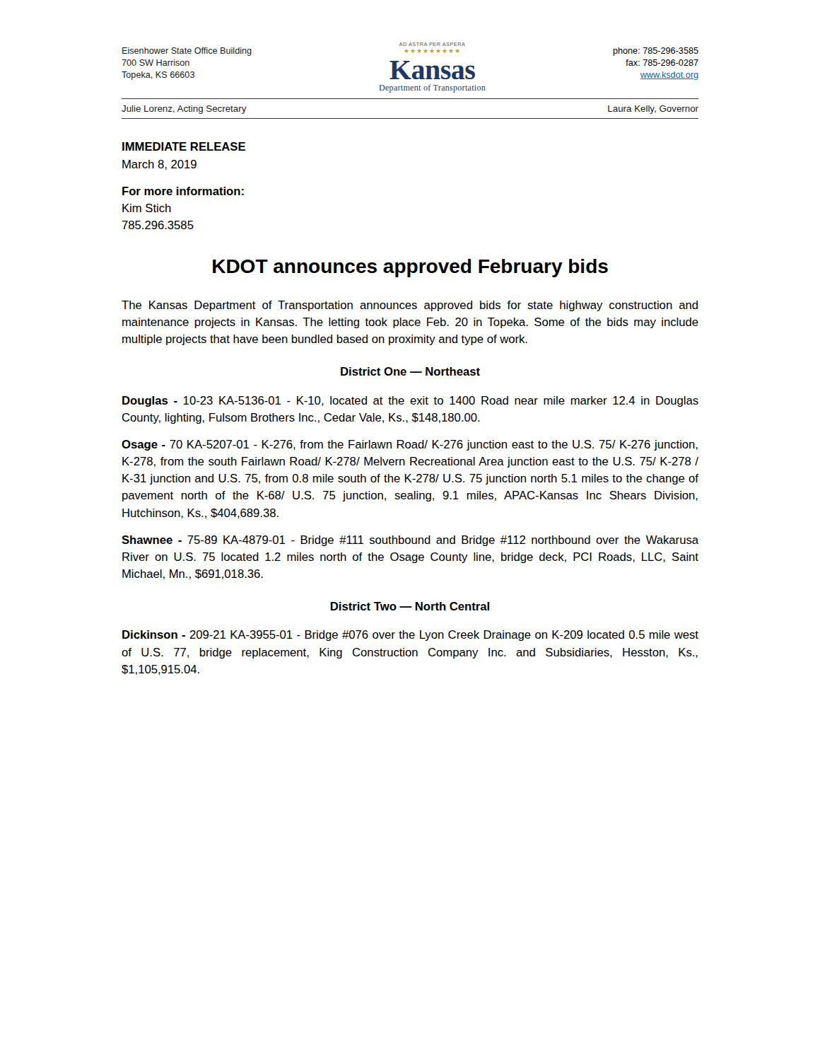Eisenhower State Office Building
700 SW Harrison
Topeka, KS 66603
AD ASTRA PER ASPERA
★★★★★★★★★
Kansas
Department of Transportation
phone: 785-296-3585
fax: 785-296-0287
www.ksdot.org
Julie Lorenz, Acting Secretary
Laura Kelly, Governor
IMMEDIATE RELEASE
March 8, 2019
For more information:
Kim Stich
785.296.3585
KDOT announces approved February bids
The Kansas Department of Transportation announces approved bids for state highway construction and maintenance projects in Kansas. The letting took place Feb. 20 in Topeka. Some of the bids may include multiple projects that have been bundled based on proximity and type of work.
District One — Northeast
Douglas - 10-23 KA-5136-01 - K-10, located at the exit to 1400 Road near mile marker 12.4 in Douglas County, lighting, Fulsom Brothers Inc., Cedar Vale, Ks., $148,180.00.
Osage - 70 KA-5207-01 - K-276, from the Fairlawn Road/ K-276 junction east to the U.S. 75/ K-276 junction, K-278, from the south Fairlawn Road/ K-278/ Melvern Recreational Area junction east to the U.S. 75/ K-278 / K-31 junction and U.S. 75, from 0.8 mile south of the K-278/ U.S. 75 junction north 5.1 miles to the change of pavement north of the K-68/ U.S. 75 junction, sealing, 9.1 miles, APAC-Kansas Inc Shears Division, Hutchinson, Ks., $404,689.38.
Shawnee - 75-89 KA-4879-01 - Bridge #111 southbound and Bridge #112 northbound over the Wakarusa River on U.S. 75 located 1.2 miles north of the Osage County line, bridge deck, PCI Roads, LLC, Saint Michael, Mn., $691,018.36.
District Two — North Central
Dickinson - 209-21 KA-3955-01 - Bridge #076 over the Lyon Creek Drainage on K-209 located 0.5 mile west of U.S. 77, bridge replacement, King Construction Company Inc. and Subsidiaries, Hesston, Ks., $1,105,915.04.